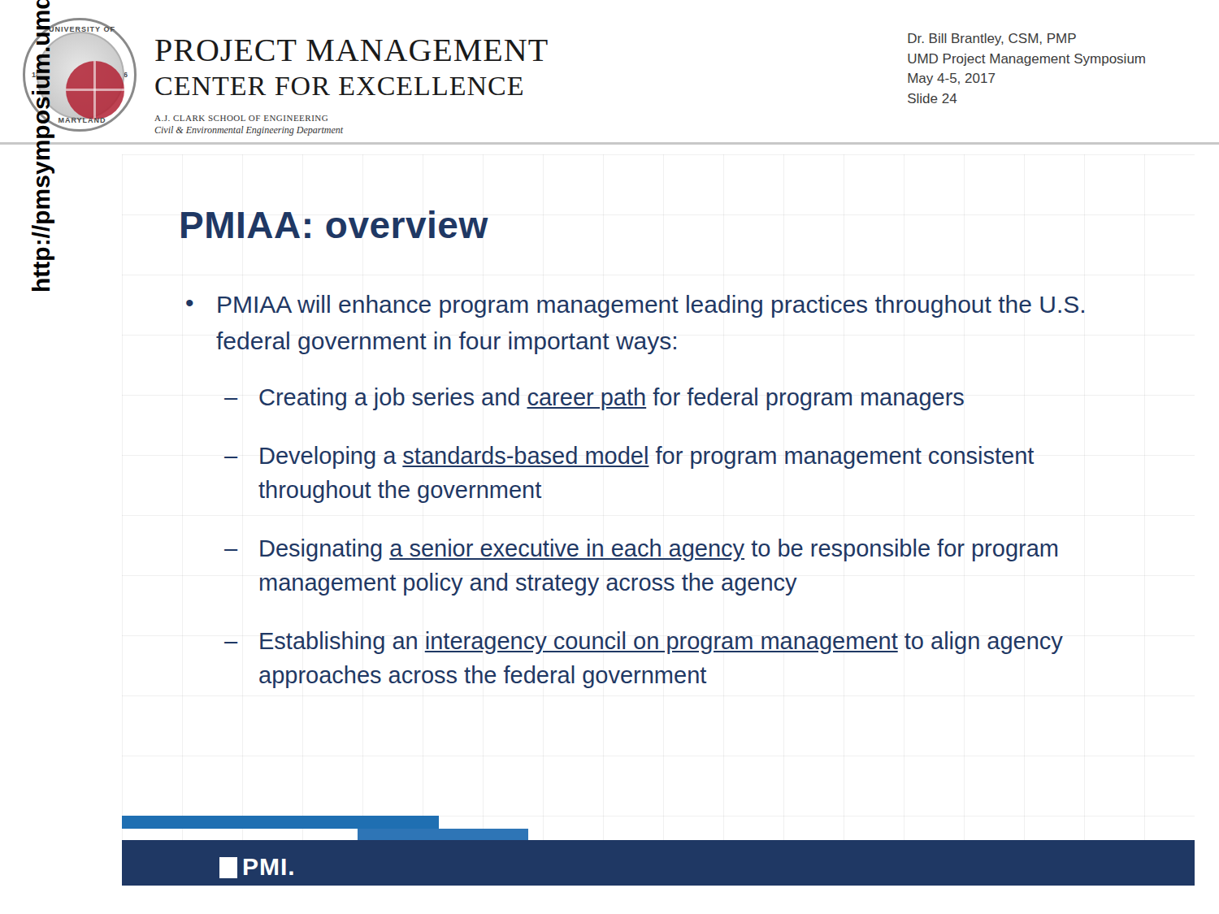UNIVERSITY OF
18
56
MARYLAND
PROJECT MANAGEMENT
CENTER FOR EXCELLENCE
A.J. CLARK SCHOOL OF ENGINEERING
Civil & Environmental Engineering Department
Dr. Bill Brantley, CSM, PMP
UMD Project Management Symposium
May 4-5, 2017
Slide 24
http://pmsymposium.umd.edu/pm2017/
PMIAA: overview
PMIAA will enhance program management leading practices throughout the U.S. federal government in four important ways:
Creating a job series and career path for federal program managers
Developing a standards-based model for program management consistent throughout the government
Designating a senior executive in each agency to be responsible for program management policy and strategy across the agency
Establishing an interagency council on program management to align agency approaches across the federal government
PMI.